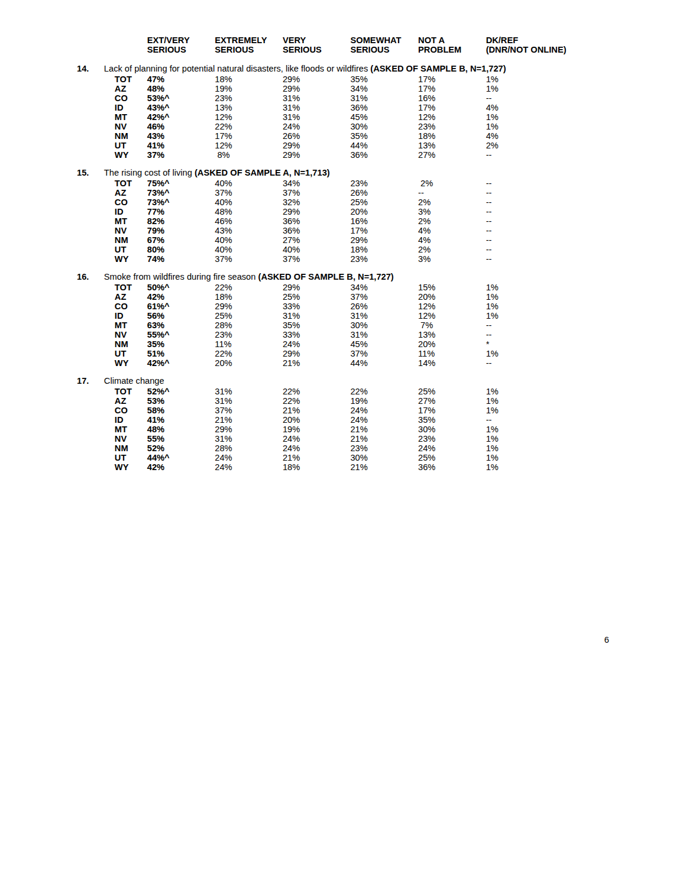| | | EXT/VERY SERIOUS | EXTREMELY SERIOUS | VERY SERIOUS | SOMEWHAT SERIOUS | NOT A PROBLEM | DK/REF (DNR/NOT ONLINE) |
| --- | --- | --- | --- | --- | --- | --- | --- |
| 14. | Lack of planning for potential natural disasters, like floods or wildfires (ASKED OF SAMPLE B, N=1,727) |
| | TOT | 47% | 18% | 29% | 35% | 17% | 1% |
| | AZ | 48% | 19% | 29% | 34% | 17% | 1% |
| | CO | 53%^ | 23% | 31% | 31% | 16% | -- |
| | ID | 43%^ | 13% | 31% | 36% | 17% | 4% |
| | MT | 42%^ | 12% | 31% | 45% | 12% | 1% |
| | NV | 46% | 22% | 24% | 30% | 23% | 1% |
| | NM | 43% | 17% | 26% | 35% | 18% | 4% |
| | UT | 41% | 12% | 29% | 44% | 13% | 2% |
| | WY | 37% | 8% | 29% | 36% | 27% | -- |
| 15. | The rising cost of living (ASKED OF SAMPLE A, N=1,713) |
| | TOT | 75%^ | 40% | 34% | 23% | 2% | -- |
| | AZ | 73%^ | 37% | 37% | 26% | -- | -- |
| | CO | 73%^ | 40% | 32% | 25% | 2% | -- |
| | ID | 77% | 48% | 29% | 20% | 3% | -- |
| | MT | 82% | 46% | 36% | 16% | 2% | -- |
| | NV | 79% | 43% | 36% | 17% | 4% | -- |
| | NM | 67% | 40% | 27% | 29% | 4% | -- |
| | UT | 80% | 40% | 40% | 18% | 2% | -- |
| | WY | 74% | 37% | 37% | 23% | 3% | -- |
| 16. | Smoke from wildfires during fire season (ASKED OF SAMPLE B, N=1,727) |
| | TOT | 50%^ | 22% | 29% | 34% | 15% | 1% |
| | AZ | 42% | 18% | 25% | 37% | 20% | 1% |
| | CO | 61%^ | 29% | 33% | 26% | 12% | 1% |
| | ID | 56% | 25% | 31% | 31% | 12% | 1% |
| | MT | 63% | 28% | 35% | 30% | 7% | -- |
| | NV | 55%^ | 23% | 33% | 31% | 13% | -- |
| | NM | 35% | 11% | 24% | 45% | 20% | * |
| | UT | 51% | 22% | 29% | 37% | 11% | 1% |
| | WY | 42%^ | 20% | 21% | 44% | 14% | -- |
| 17. | Climate change |
| | TOT | 52%^ | 31% | 22% | 22% | 25% | 1% |
| | AZ | 53% | 31% | 22% | 19% | 27% | 1% |
| | CO | 58% | 37% | 21% | 24% | 17% | 1% |
| | ID | 41% | 21% | 20% | 24% | 35% | -- |
| | MT | 48% | 29% | 19% | 21% | 30% | 1% |
| | NV | 55% | 31% | 24% | 21% | 23% | 1% |
| | NM | 52% | 28% | 24% | 23% | 24% | 1% |
| | UT | 44%^ | 24% | 21% | 30% | 25% | 1% |
| | WY | 42% | 24% | 18% | 21% | 36% | 1% |
6